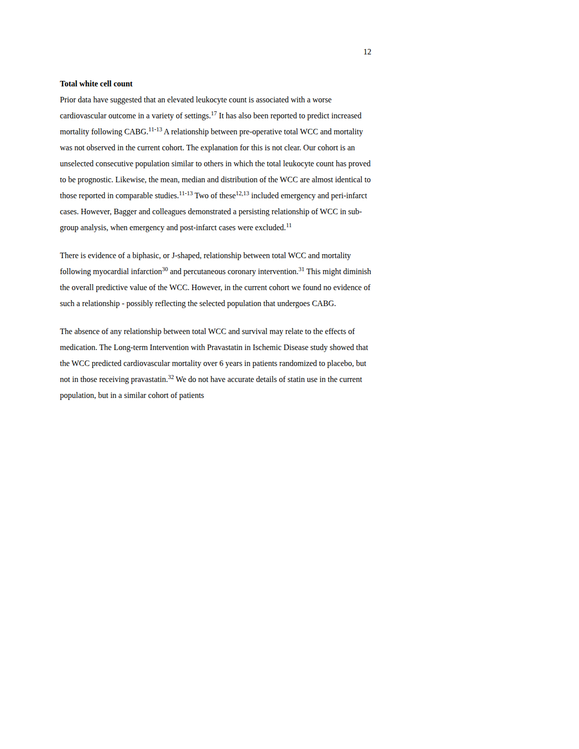12
Total white cell count
Prior data have suggested that an elevated leukocyte count is associated with a worse cardiovascular outcome in a variety of settings.17 It has also been reported to predict increased mortality following CABG.11-13 A relationship between pre-operative total WCC and mortality was not observed in the current cohort. The explanation for this is not clear. Our cohort is an unselected consecutive population similar to others in which the total leukocyte count has proved to be prognostic. Likewise, the mean, median and distribution of the WCC are almost identical to those reported in comparable studies.11-13 Two of these12,13 included emergency and peri-infarct cases. However, Bagger and colleagues demonstrated a persisting relationship of WCC in sub-group analysis, when emergency and post-infarct cases were excluded.11
There is evidence of a biphasic, or J-shaped, relationship between total WCC and mortality following myocardial infarction30 and percutaneous coronary intervention.31 This might diminish the overall predictive value of the WCC. However, in the current cohort we found no evidence of such a relationship - possibly reflecting the selected population that undergoes CABG.
The absence of any relationship between total WCC and survival may relate to the effects of medication. The Long-term Intervention with Pravastatin in Ischemic Disease study showed that the WCC predicted cardiovascular mortality over 6 years in patients randomized to placebo, but not in those receiving pravastatin.32 We do not have accurate details of statin use in the current population, but in a similar cohort of patients